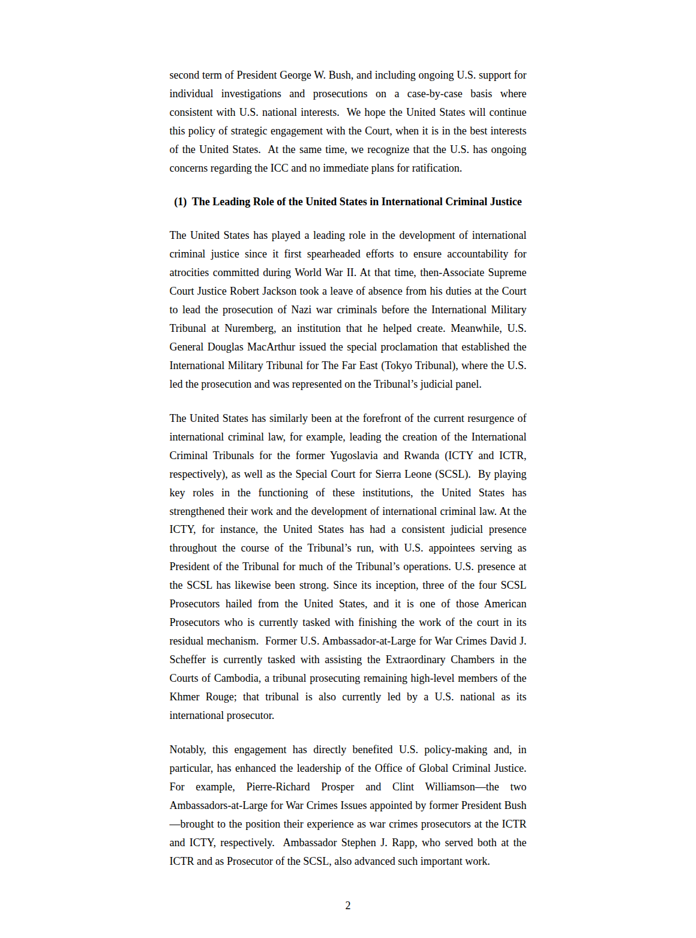second term of President George W. Bush, and including ongoing U.S. support for individual investigations and prosecutions on a case-by-case basis where consistent with U.S. national interests. We hope the United States will continue this policy of strategic engagement with the Court, when it is in the best interests of the United States. At the same time, we recognize that the U.S. has ongoing concerns regarding the ICC and no immediate plans for ratification.
(1) The Leading Role of the United States in International Criminal Justice
The United States has played a leading role in the development of international criminal justice since it first spearheaded efforts to ensure accountability for atrocities committed during World War II. At that time, then-Associate Supreme Court Justice Robert Jackson took a leave of absence from his duties at the Court to lead the prosecution of Nazi war criminals before the International Military Tribunal at Nuremberg, an institution that he helped create. Meanwhile, U.S. General Douglas MacArthur issued the special proclamation that established the International Military Tribunal for The Far East (Tokyo Tribunal), where the U.S. led the prosecution and was represented on the Tribunal’s judicial panel.
The United States has similarly been at the forefront of the current resurgence of international criminal law, for example, leading the creation of the International Criminal Tribunals for the former Yugoslavia and Rwanda (ICTY and ICTR, respectively), as well as the Special Court for Sierra Leone (SCSL). By playing key roles in the functioning of these institutions, the United States has strengthened their work and the development of international criminal law. At the ICTY, for instance, the United States has had a consistent judicial presence throughout the course of the Tribunal’s run, with U.S. appointees serving as President of the Tribunal for much of the Tribunal’s operations. U.S. presence at the SCSL has likewise been strong. Since its inception, three of the four SCSL Prosecutors hailed from the United States, and it is one of those American Prosecutors who is currently tasked with finishing the work of the court in its residual mechanism. Former U.S. Ambassador-at-Large for War Crimes David J. Scheffer is currently tasked with assisting the Extraordinary Chambers in the Courts of Cambodia, a tribunal prosecuting remaining high-level members of the Khmer Rouge; that tribunal is also currently led by a U.S. national as its international prosecutor.
Notably, this engagement has directly benefited U.S. policy-making and, in particular, has enhanced the leadership of the Office of Global Criminal Justice. For example, Pierre-Richard Prosper and Clint Williamson—the two Ambassadors-at-Large for War Crimes Issues appointed by former President Bush—brought to the position their experience as war crimes prosecutors at the ICTR and ICTY, respectively. Ambassador Stephen J. Rapp, who served both at the ICTR and as Prosecutor of the SCSL, also advanced such important work.
2